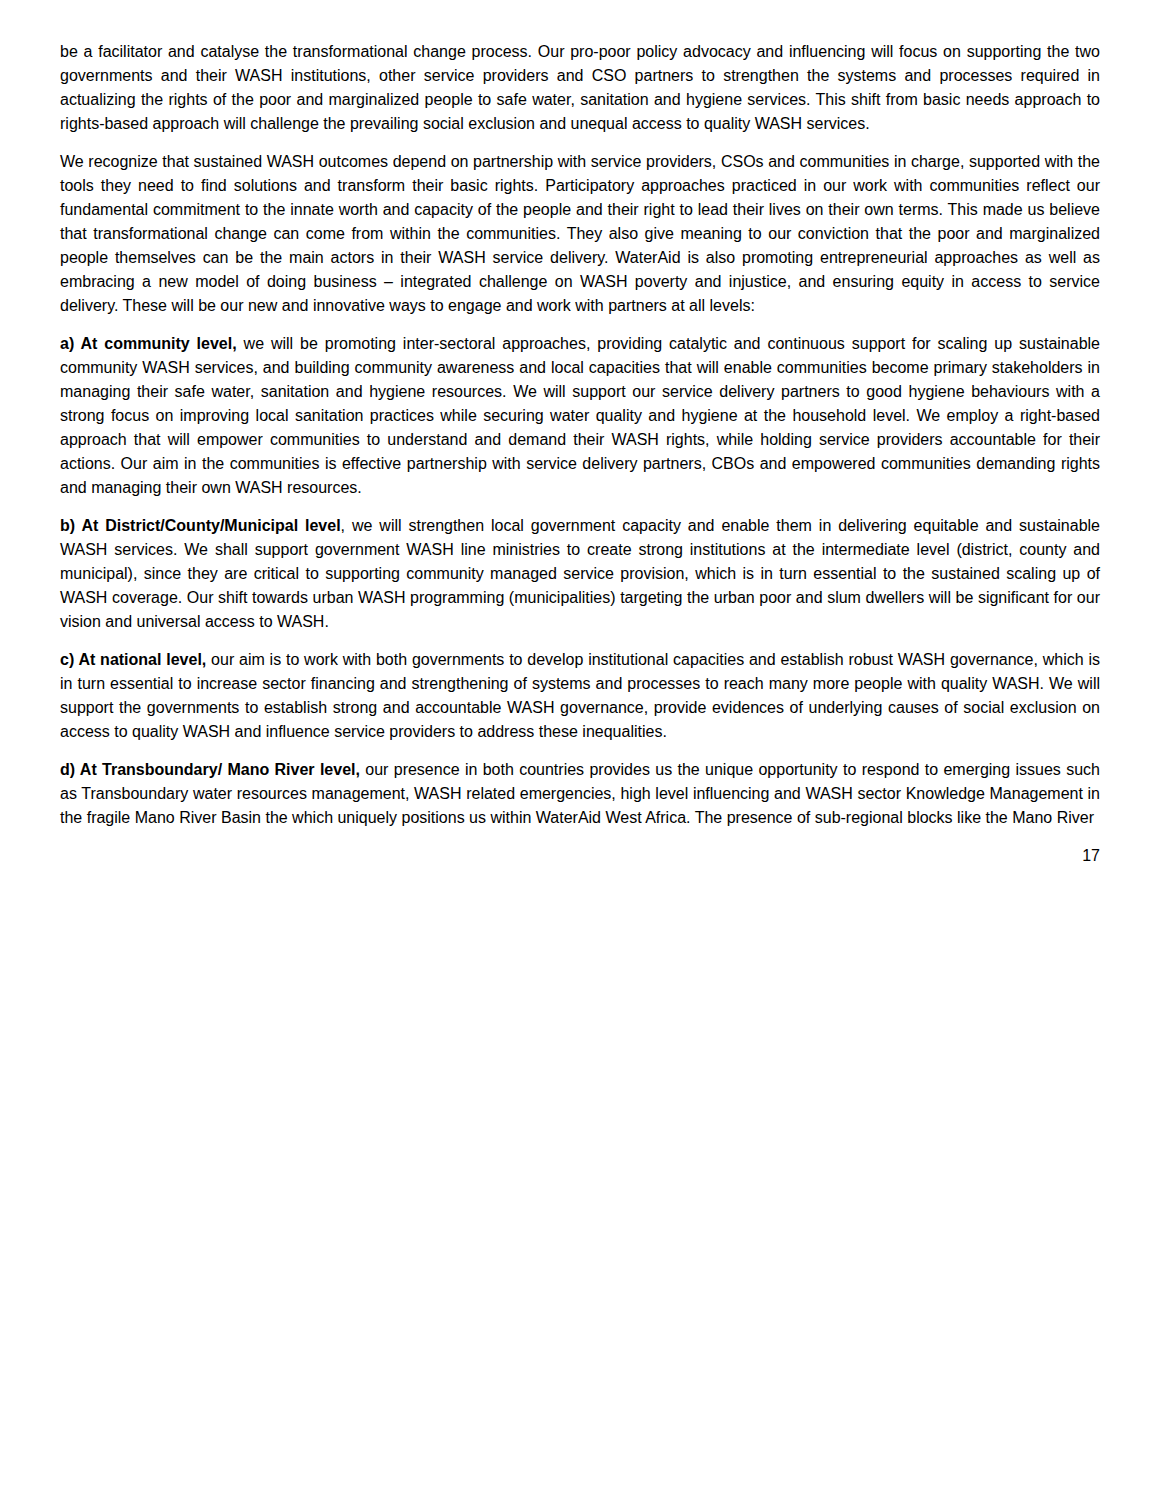be a facilitator and catalyse the transformational change process. Our pro-poor policy advocacy and influencing will focus on supporting the two governments and their WASH institutions, other service providers and CSO partners to strengthen the systems and processes required in actualizing the rights of the poor and marginalized people to safe water, sanitation and hygiene services. This shift from basic needs approach to rights-based approach will challenge the prevailing social exclusion and unequal access to quality WASH services.
We recognize that sustained WASH outcomes depend on partnership with service providers, CSOs and communities in charge, supported with the tools they need to find solutions and transform their basic rights. Participatory approaches practiced in our work with communities reflect our fundamental commitment to the innate worth and capacity of the people and their right to lead their lives on their own terms. This made us believe that transformational change can come from within the communities. They also give meaning to our conviction that the poor and marginalized people themselves can be the main actors in their WASH service delivery. WaterAid is also promoting entrepreneurial approaches as well as embracing a new model of doing business – integrated challenge on WASH poverty and injustice, and ensuring equity in access to service delivery. These will be our new and innovative ways to engage and work with partners at all levels:
a) At community level, we will be promoting inter-sectoral approaches, providing catalytic and continuous support for scaling up sustainable community WASH services, and building community awareness and local capacities that will enable communities become primary stakeholders in managing their safe water, sanitation and hygiene resources. We will support our service delivery partners to good hygiene behaviours with a strong focus on improving local sanitation practices while securing water quality and hygiene at the household level. We employ a right-based approach that will empower communities to understand and demand their WASH rights, while holding service providers accountable for their actions. Our aim in the communities is effective partnership with service delivery partners, CBOs and empowered communities demanding rights and managing their own WASH resources.
b) At District/County/Municipal level, we will strengthen local government capacity and enable them in delivering equitable and sustainable WASH services. We shall support government WASH line ministries to create strong institutions at the intermediate level (district, county and municipal), since they are critical to supporting community managed service provision, which is in turn essential to the sustained scaling up of WASH coverage. Our shift towards urban WASH programming (municipalities) targeting the urban poor and slum dwellers will be significant for our vision and universal access to WASH.
c) At national level, our aim is to work with both governments to develop institutional capacities and establish robust WASH governance, which is in turn essential to increase sector financing and strengthening of systems and processes to reach many more people with quality WASH. We will support the governments to establish strong and accountable WASH governance, provide evidences of underlying causes of social exclusion on access to quality WASH and influence service providers to address these inequalities.
d) At Transboundary/ Mano River level, our presence in both countries provides us the unique opportunity to respond to emerging issues such as Transboundary water resources management, WASH related emergencies, high level influencing and WASH sector Knowledge Management in the fragile Mano River Basin the which uniquely positions us within WaterAid West Africa. The presence of sub-regional blocks like the Mano River
17